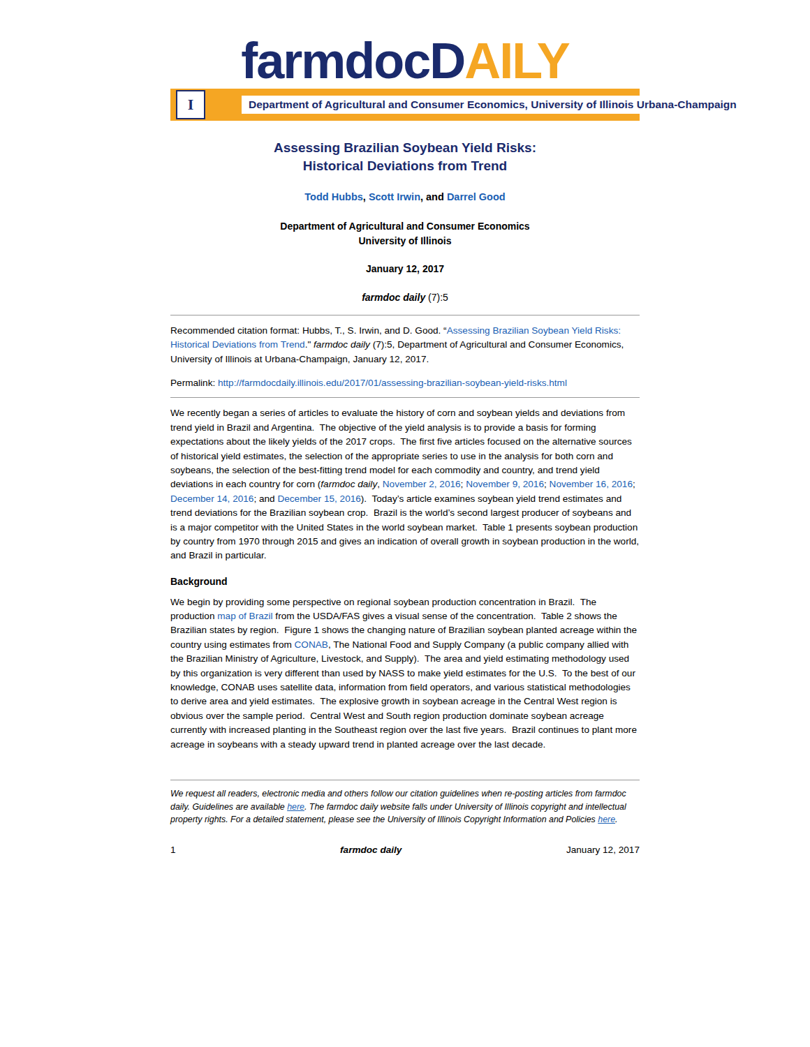farmdoc DAILY
Department of Agricultural and Consumer Economics, University of Illinois Urbana-Champaign
Assessing Brazilian Soybean Yield Risks:
Historical Deviations from Trend
Todd Hubbs, Scott Irwin, and Darrel Good
Department of Agricultural and Consumer Economics
University of Illinois
January 12, 2017
farmdoc daily (7):5
Recommended citation format: Hubbs, T., S. Irwin, and D. Good. “Assessing Brazilian Soybean Yield Risks: Historical Deviations from Trend." farmdoc daily (7):5, Department of Agricultural and Consumer Economics, University of Illinois at Urbana-Champaign, January 12, 2017.
Permalink: http://farmdocdaily.illinois.edu/2017/01/assessing-brazilian-soybean-yield-risks.html
We recently began a series of articles to evaluate the history of corn and soybean yields and deviations from trend yield in Brazil and Argentina. The objective of the yield analysis is to provide a basis for forming expectations about the likely yields of the 2017 crops. The first five articles focused on the alternative sources of historical yield estimates, the selection of the appropriate series to use in the analysis for both corn and soybeans, the selection of the best-fitting trend model for each commodity and country, and trend yield deviations in each country for corn (farmdoc daily, November 2, 2016; November 9, 2016; November 16, 2016; December 14, 2016; and December 15, 2016). Today’s article examines soybean yield trend estimates and trend deviations for the Brazilian soybean crop. Brazil is the world’s second largest producer of soybeans and is a major competitor with the United States in the world soybean market. Table 1 presents soybean production by country from 1970 through 2015 and gives an indication of overall growth in soybean production in the world, and Brazil in particular.
Background
We begin by providing some perspective on regional soybean production concentration in Brazil. The production map of Brazil from the USDA/FAS gives a visual sense of the concentration. Table 2 shows the Brazilian states by region. Figure 1 shows the changing nature of Brazilian soybean planted acreage within the country using estimates from CONAB, The National Food and Supply Company (a public company allied with the Brazilian Ministry of Agriculture, Livestock, and Supply). The area and yield estimating methodology used by this organization is very different than used by NASS to make yield estimates for the U.S. To the best of our knowledge, CONAB uses satellite data, information from field operators, and various statistical methodologies to derive area and yield estimates. The explosive growth in soybean acreage in the Central West region is obvious over the sample period. Central West and South region production dominate soybean acreage currently with increased planting in the Southeast region over the last five years. Brazil continues to plant more acreage in soybeans with a steady upward trend in planted acreage over the last decade.
We request all readers, electronic media and others follow our citation guidelines when re-posting articles from farmdoc daily. Guidelines are available here. The farmdoc daily website falls under University of Illinois copyright and intellectual property rights. For a detailed statement, please see the University of Illinois Copyright Information and Policies here.
1 farmdoc daily January 12, 2017